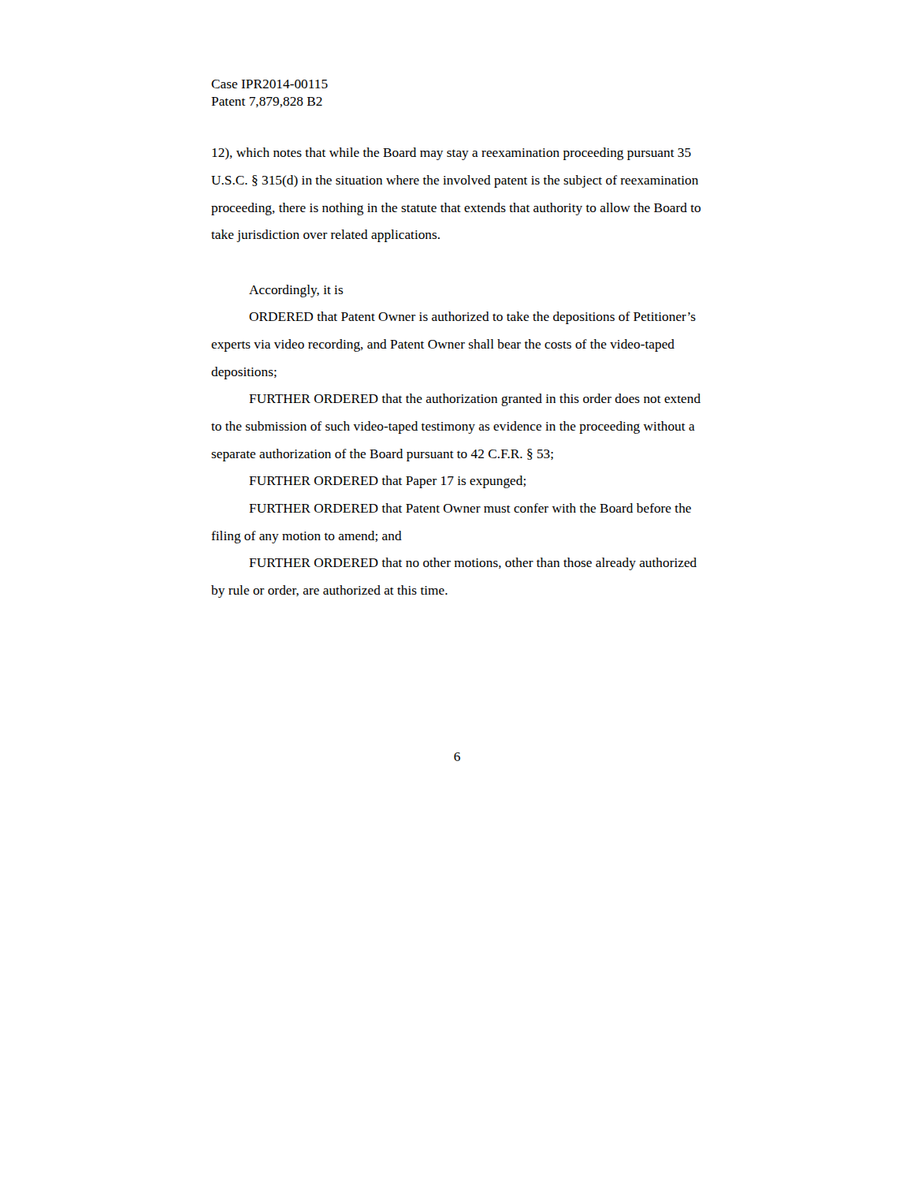Case IPR2014-00115
Patent 7,879,828 B2
12), which notes that while the Board may stay a reexamination proceeding pursuant 35 U.S.C. § 315(d) in the situation where the involved patent is the subject of reexamination proceeding, there is nothing in the statute that extends that authority to allow the Board to take jurisdiction over related applications.
Accordingly, it is
ORDERED that Patent Owner is authorized to take the depositions of Petitioner’s experts via video recording, and Patent Owner shall bear the costs of the video-taped depositions;
FURTHER ORDERED that the authorization granted in this order does not extend to the submission of such video-taped testimony as evidence in the proceeding without a separate authorization of the Board pursuant to 42 C.F.R. § 53;
FURTHER ORDERED that Paper 17 is expunged;
FURTHER ORDERED that Patent Owner must confer with the Board before the filing of any motion to amend; and
FURTHER ORDERED that no other motions, other than those already authorized by rule or order, are authorized at this time.
6